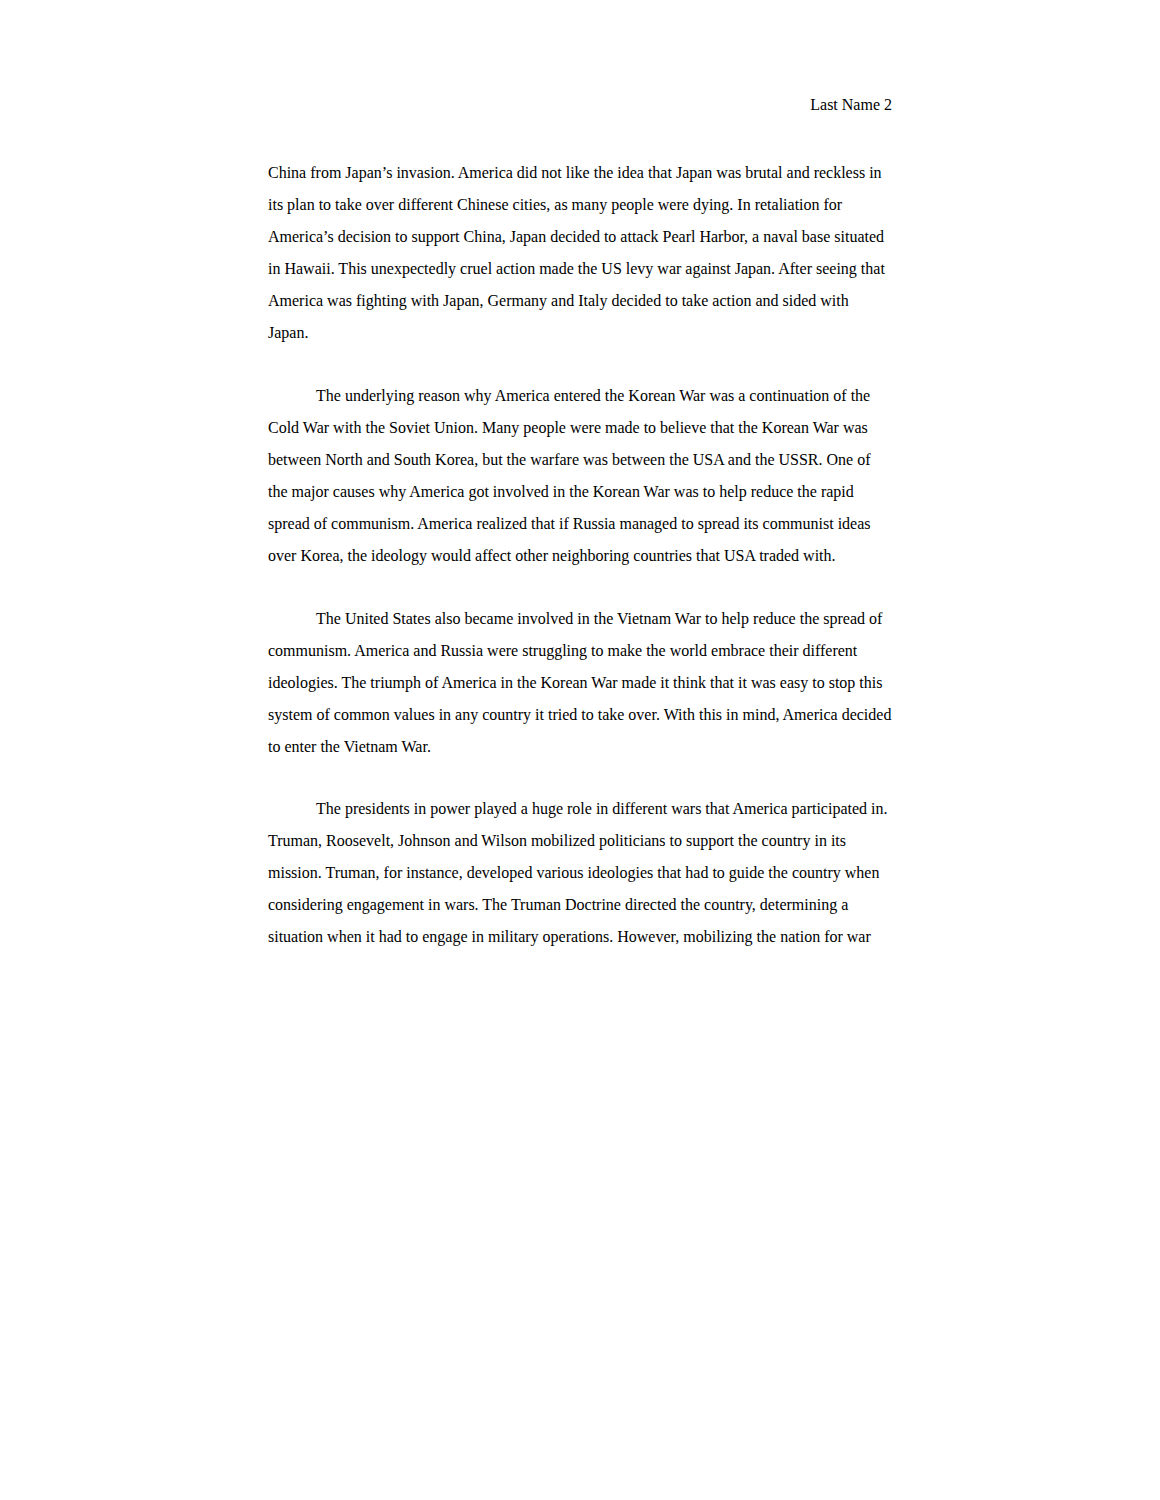Last Name 2
China from Japan’s invasion. America did not like the idea that Japan was brutal and reckless in its plan to take over different Chinese cities, as many people were dying. In retaliation for America’s decision to support China, Japan decided to attack Pearl Harbor, a naval base situated in Hawaii. This unexpectedly cruel action made the US levy war against Japan. After seeing that America was fighting with Japan, Germany and Italy decided to take action and sided with Japan.
The underlying reason why America entered the Korean War was a continuation of the Cold War with the Soviet Union. Many people were made to believe that the Korean War was between North and South Korea, but the warfare was between the USA and the USSR. One of the major causes why America got involved in the Korean War was to help reduce the rapid spread of communism. America realized that if Russia managed to spread its communist ideas over Korea, the ideology would affect other neighboring countries that USA traded with.
The United States also became involved in the Vietnam War to help reduce the spread of communism. America and Russia were struggling to make the world embrace their different ideologies. The triumph of America in the Korean War made it think that it was easy to stop this system of common values in any country it tried to take over. With this in mind, America decided to enter the Vietnam War.
The presidents in power played a huge role in different wars that America participated in. Truman, Roosevelt, Johnson and Wilson mobilized politicians to support the country in its mission. Truman, for instance, developed various ideologies that had to guide the country when considering engagement in wars. The Truman Doctrine directed the country, determining a situation when it had to engage in military operations. However, mobilizing the nation for war